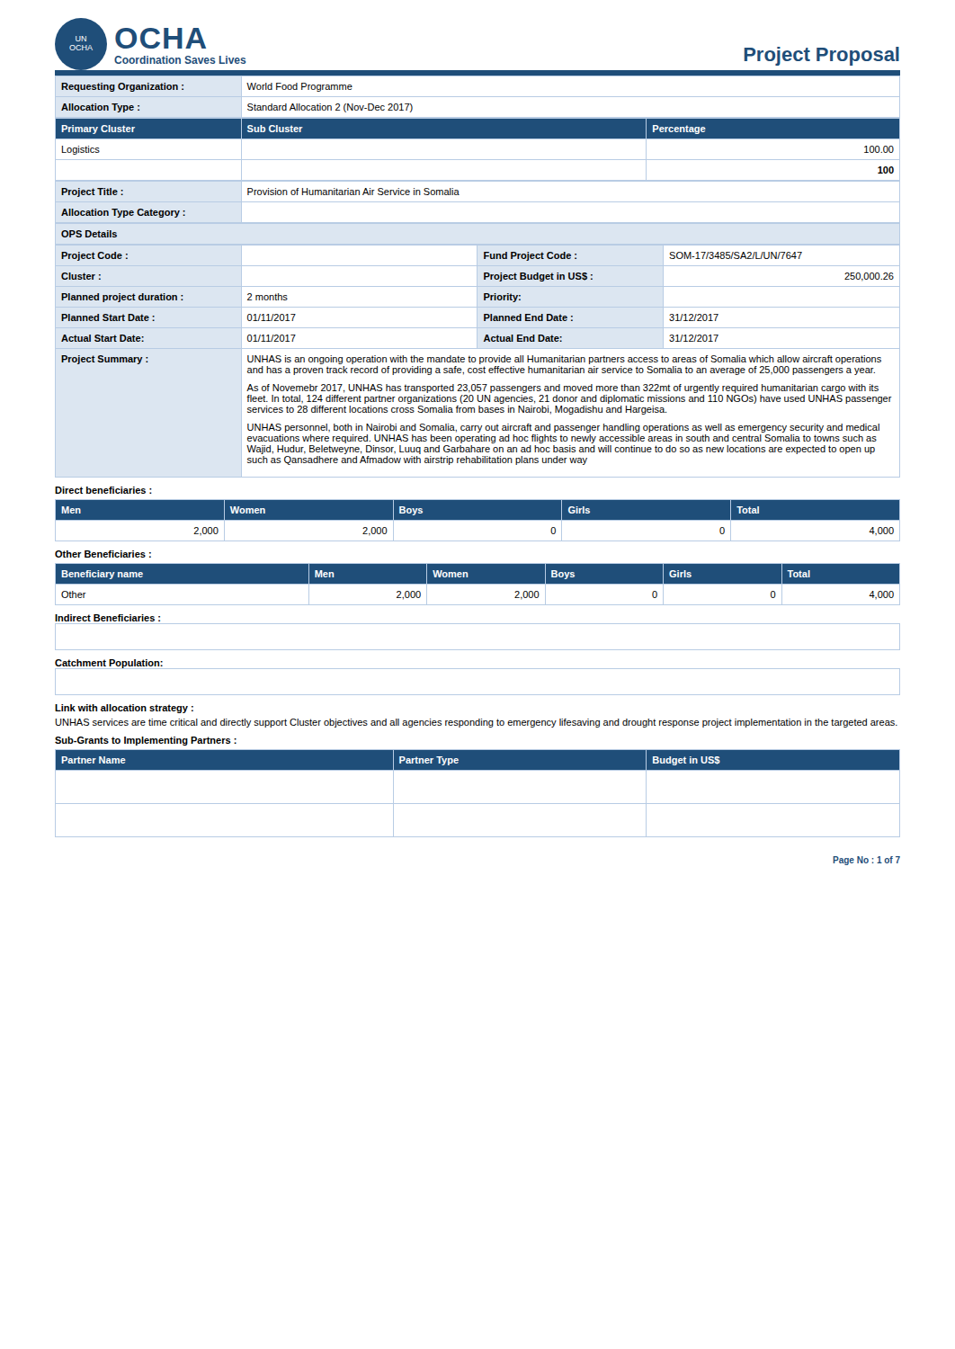UN
OCHA
OCHA
Coordination Saves Lives
Project Proposal
| Requesting Organization : | World Food Programme |
| Allocation Type : | Standard Allocation 2 (Nov-Dec 2017) |
| Primary Cluster | Sub Cluster | Percentage |
| --- | --- | --- |
| Logistics | | 100.00 |
| | | 100 |
| Project Title : | Provision of Humanitarian Air Service in Somalia |
| Allocation Type Category : | |
OPS Details
| Project Code : | | Fund Project Code : | SOM-17/3485/SA2/L/UN/7647 |
| Cluster : | | Project Budget in US$ : | 250,000.26 |
| Planned project duration : | 2 months | Priority: | |
| Planned Start Date : | 01/11/2017 | Planned End Date : | 31/12/2017 |
| Actual Start Date: | 01/11/2017 | Actual End Date: | 31/12/2017 |
| Project Summary : | UNHAS is an ongoing operation with the mandate to provide all Humanitarian partners access to areas of Somalia which allow aircraft operations and has a proven track record of providing a safe, cost effective humanitarian air service to Somalia to an average of 25,000 passengers a year. As of Novemebr 2017, UNHAS has transported 23,057 passengers and moved more than 322mt of urgently required humanitarian cargo with its fleet. In total, 124 different partner organizations (20 UN agencies, 21 donor and diplomatic missions and 110 NGOs) have used UNHAS passenger services to 28 different locations cross Somalia from bases in Nairobi, Mogadishu and Hargeisa. UNHAS personnel, both in Nairobi and Somalia, carry out aircraft and passenger handling operations as well as emergency security and medical evacuations where required. UNHAS has been operating ad hoc flights to newly accessible areas in south and central Somalia to towns such as Wajid, Hudur, Beletweyne, Dinsor, Luuq and Garbahare on an ad hoc basis and will continue to do so as new locations are expected to open up such as Qansadhere and Afmadow with airstrip rehabilitation plans under way |
Direct beneficiaries :
| Men | Women | Boys | Girls | Total |
| --- | --- | --- | --- | --- |
| 2,000 | 2,000 | 0 | 0 | 4,000 |
Other Beneficiaries :
| Beneficiary name | Men | Women | Boys | Girls | Total |
| --- | --- | --- | --- | --- | --- |
| Other | 2,000 | 2,000 | 0 | 0 | 4,000 |
Indirect Beneficiaries :
Catchment Population:
Link with allocation strategy :
UNHAS services are time critical and directly support Cluster objectives and all agencies responding to emergency lifesaving and drought response project implementation in the targeted areas.
Sub-Grants to Implementing Partners :
| Partner Name | Partner Type | Budget in US$ |
| --- | --- | --- |
Page No : 1 of 7